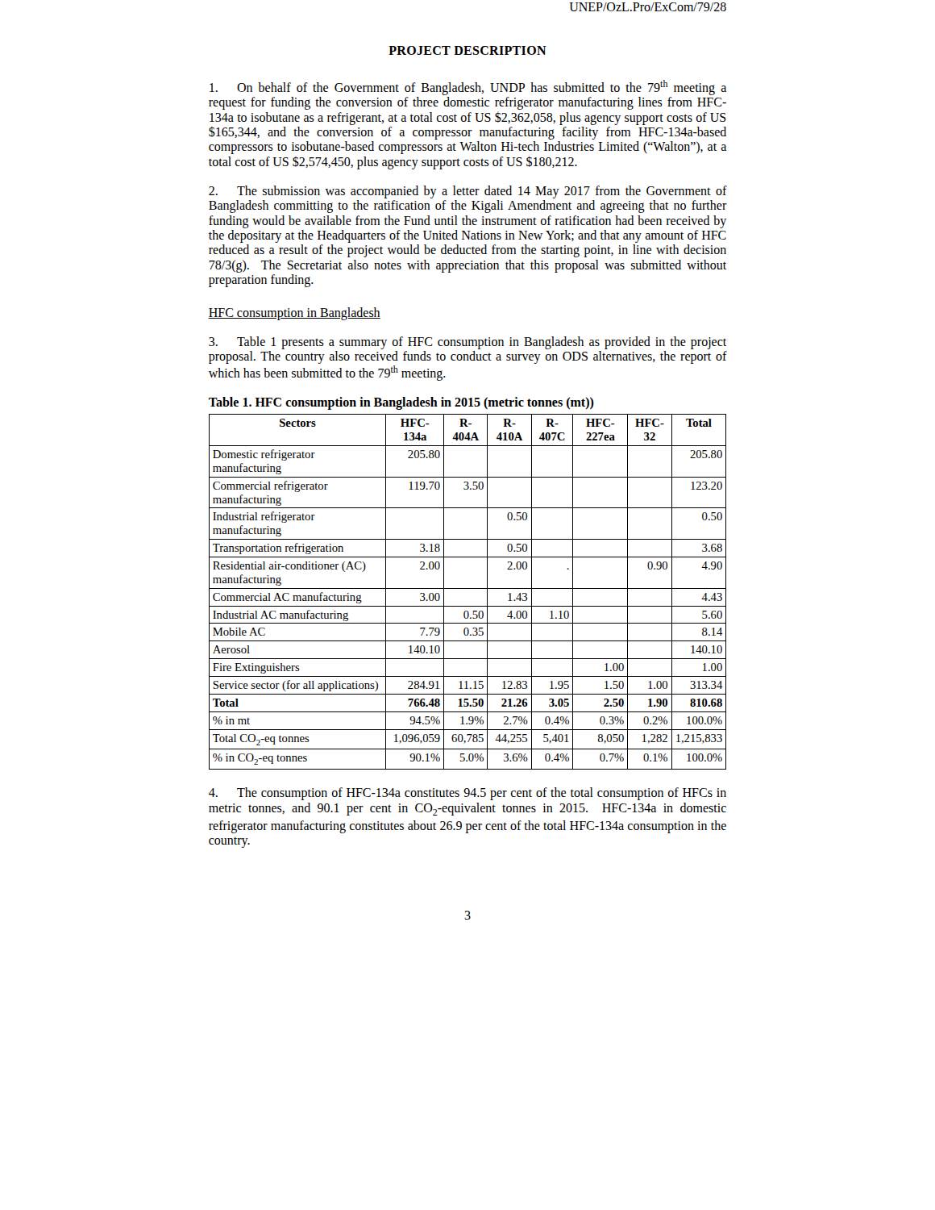UNEP/OzL.Pro/ExCom/79/28
PROJECT DESCRIPTION
1. On behalf of the Government of Bangladesh, UNDP has submitted to the 79th meeting a request for funding the conversion of three domestic refrigerator manufacturing lines from HFC-134a to isobutane as a refrigerant, at a total cost of US $2,362,058, plus agency support costs of US $165,344, and the conversion of a compressor manufacturing facility from HFC-134a-based compressors to isobutane-based compressors at Walton Hi-tech Industries Limited (“Walton”), at a total cost of US $2,574,450, plus agency support costs of US $180,212.
2. The submission was accompanied by a letter dated 14 May 2017 from the Government of Bangladesh committing to the ratification of the Kigali Amendment and agreeing that no further funding would be available from the Fund until the instrument of ratification had been received by the depositary at the Headquarters of the United Nations in New York; and that any amount of HFC reduced as a result of the project would be deducted from the starting point, in line with decision 78/3(g). The Secretariat also notes with appreciation that this proposal was submitted without preparation funding.
HFC consumption in Bangladesh
3. Table 1 presents a summary of HFC consumption in Bangladesh as provided in the project proposal. The country also received funds to conduct a survey on ODS alternatives, the report of which has been submitted to the 79th meeting.
Table 1. HFC consumption in Bangladesh in 2015 (metric tonnes (mt))
| Sectors | HFC-134a | R-404A | R-410A | R-407C | HFC-227ea | HFC-32 | Total |
| --- | --- | --- | --- | --- | --- | --- | --- |
| Domestic refrigerator manufacturing | 205.80 | | | | | | 205.80 |
| Commercial refrigerator manufacturing | 119.70 | 3.50 | | | | | 123.20 |
| Industrial refrigerator manufacturing | | | 0.50 | | | | 0.50 |
| Transportation refrigeration | 3.18 | | 0.50 | | | | 3.68 |
| Residential air-conditioner (AC) manufacturing | 2.00 | | 2.00 | . | | 0.90 | 4.90 |
| Commercial AC manufacturing | 3.00 | | 1.43 | | | | 4.43 |
| Industrial AC manufacturing | | 0.50 | 4.00 | 1.10 | | | 5.60 |
| Mobile AC | 7.79 | 0.35 | | | | | 8.14 |
| Aerosol | 140.10 | | | | | | 140.10 |
| Fire Extinguishers | | | | | 1.00 | | 1.00 |
| Service sector (for all applications) | 284.91 | 11.15 | 12.83 | 1.95 | 1.50 | 1.00 | 313.34 |
| Total | 766.48 | 15.50 | 21.26 | 3.05 | 2.50 | 1.90 | 810.68 |
| % in mt | 94.5% | 1.9% | 2.7% | 0.4% | 0.3% | 0.2% | 100.0% |
| Total CO 2 -eq tonnes | 1,096,059 | 60,785 | 44,255 | 5,401 | 8,050 | 1,282 | 1,215,833 |
| % in CO 2 -eq tonnes | 90.1% | 5.0% | 3.6% | 0.4% | 0.7% | 0.1% | 100.0% |
4. The consumption of HFC-134a constitutes 94.5 per cent of the total consumption of HFCs in metric tonnes, and 90.1 per cent in CO2-equivalent tonnes in 2015. HFC-134a in domestic refrigerator manufacturing constitutes about 26.9 per cent of the total HFC-134a consumption in the country.
3